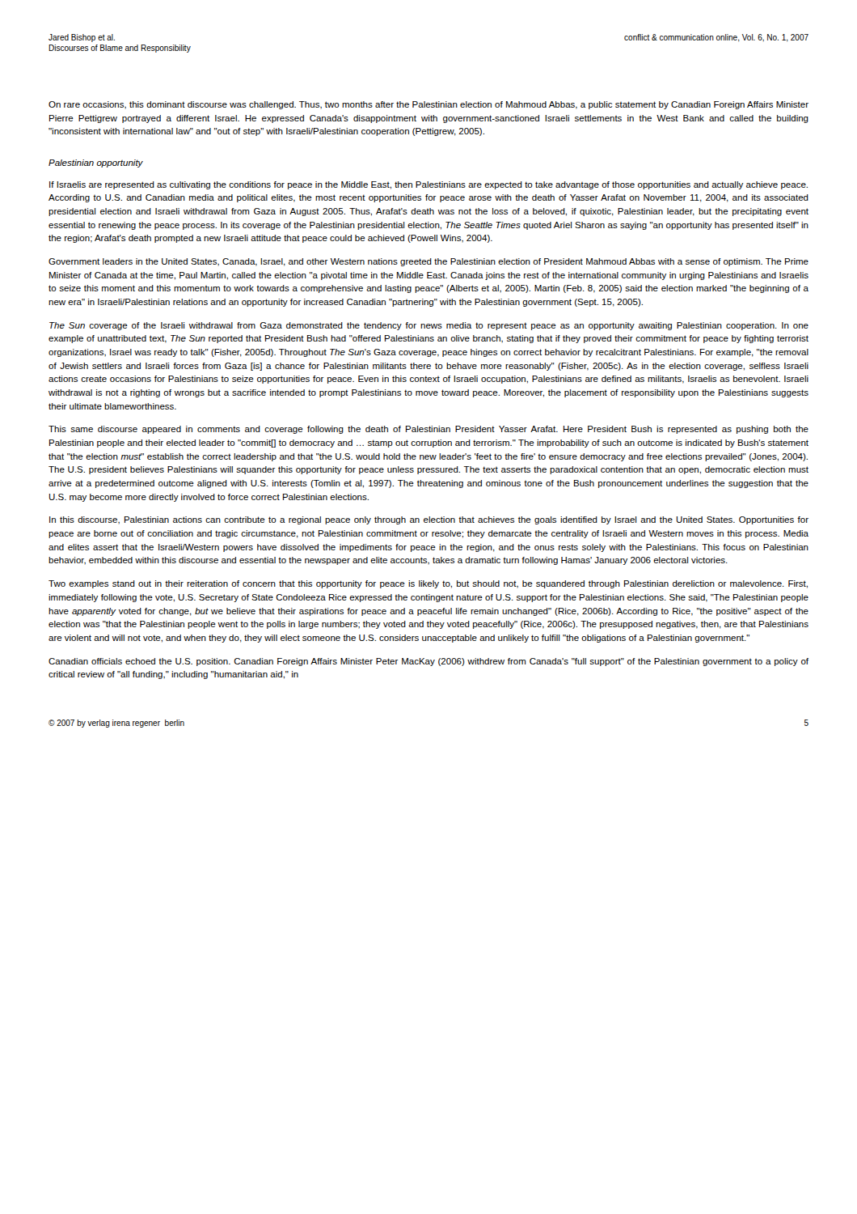Jared Bishop et al.
Discourses of Blame and Responsibility
conflict & communication online, Vol. 6, No. 1, 2007
On rare occasions, this dominant discourse was challenged. Thus, two months after the Palestinian election of Mahmoud Abbas, a public statement by Canadian Foreign Affairs Minister Pierre Pettigrew portrayed a different Israel. He expressed Canada's disappointment with government-sanctioned Israeli settlements in the West Bank and called the building "inconsistent with international law" and "out of step" with Israeli/Palestinian cooperation (Pettigrew, 2005).
Palestinian opportunity
If Israelis are represented as cultivating the conditions for peace in the Middle East, then Palestinians are expected to take advantage of those opportunities and actually achieve peace. According to U.S. and Canadian media and political elites, the most recent opportunities for peace arose with the death of Yasser Arafat on November 11, 2004, and its associated presidential election and Israeli withdrawal from Gaza in August 2005. Thus, Arafat's death was not the loss of a beloved, if quixotic, Palestinian leader, but the precipitating event essential to renewing the peace process. In its coverage of the Palestinian presidential election, The Seattle Times quoted Ariel Sharon as saying "an opportunity has presented itself" in the region; Arafat's death prompted a new Israeli attitude that peace could be achieved (Powell Wins, 2004).
Government leaders in the United States, Canada, Israel, and other Western nations greeted the Palestinian election of President Mahmoud Abbas with a sense of optimism. The Prime Minister of Canada at the time, Paul Martin, called the election "a pivotal time in the Middle East. Canada joins the rest of the international community in urging Palestinians and Israelis to seize this moment and this momentum to work towards a comprehensive and lasting peace" (Alberts et al, 2005). Martin (Feb. 8, 2005) said the election marked "the beginning of a new era" in Israeli/Palestinian relations and an opportunity for increased Canadian "partnering" with the Palestinian government (Sept. 15, 2005).
The Sun coverage of the Israeli withdrawal from Gaza demonstrated the tendency for news media to represent peace as an opportunity awaiting Palestinian cooperation. In one example of unattributed text, The Sun reported that President Bush had "offered Palestinians an olive branch, stating that if they proved their commitment for peace by fighting terrorist organizations, Israel was ready to talk" (Fisher, 2005d). Throughout The Sun's Gaza coverage, peace hinges on correct behavior by recalcitrant Palestinians. For example, "the removal of Jewish settlers and Israeli forces from Gaza [is] a chance for Palestinian militants there to behave more reasonably" (Fisher, 2005c). As in the election coverage, selfless Israeli actions create occasions for Palestinians to seize opportunities for peace. Even in this context of Israeli occupation, Palestinians are defined as militants, Israelis as benevolent. Israeli withdrawal is not a righting of wrongs but a sacrifice intended to prompt Palestinians to move toward peace. Moreover, the placement of responsibility upon the Palestinians suggests their ultimate blameworthiness.
This same discourse appeared in comments and coverage following the death of Palestinian President Yasser Arafat. Here President Bush is represented as pushing both the Palestinian people and their elected leader to "commit[] to democracy and … stamp out corruption and terrorism." The improbability of such an outcome is indicated by Bush's statement that "the election must" establish the correct leadership and that "the U.S. would hold the new leader's 'feet to the fire' to ensure democracy and free elections prevailed" (Jones, 2004). The U.S. president believes Palestinians will squander this opportunity for peace unless pressured. The text asserts the paradoxical contention that an open, democratic election must arrive at a predetermined outcome aligned with U.S. interests (Tomlin et al, 1997). The threatening and ominous tone of the Bush pronouncement underlines the suggestion that the U.S. may become more directly involved to force correct Palestinian elections.
In this discourse, Palestinian actions can contribute to a regional peace only through an election that achieves the goals identified by Israel and the United States. Opportunities for peace are borne out of conciliation and tragic circumstance, not Palestinian commitment or resolve; they demarcate the centrality of Israeli and Western moves in this process. Media and elites assert that the Israeli/Western powers have dissolved the impediments for peace in the region, and the onus rests solely with the Palestinians. This focus on Palestinian behavior, embedded within this discourse and essential to the newspaper and elite accounts, takes a dramatic turn following Hamas' January 2006 electoral victories.
Two examples stand out in their reiteration of concern that this opportunity for peace is likely to, but should not, be squandered through Palestinian dereliction or malevolence. First, immediately following the vote, U.S. Secretary of State Condoleeza Rice expressed the contingent nature of U.S. support for the Palestinian elections. She said, "The Palestinian people have apparently voted for change, but we believe that their aspirations for peace and a peaceful life remain unchanged" (Rice, 2006b). According to Rice, "the positive" aspect of the election was "that the Palestinian people went to the polls in large numbers; they voted and they voted peacefully" (Rice, 2006c). The presupposed negatives, then, are that Palestinians are violent and will not vote, and when they do, they will elect someone the U.S. considers unacceptable and unlikely to fulfill "the obligations of a Palestinian government."
Canadian officials echoed the U.S. position. Canadian Foreign Affairs Minister Peter MacKay (2006) withdrew from Canada's "full support" of the Palestinian government to a policy of critical review of "all funding," including "humanitarian aid," in
© 2007 by verlag irena regener berlin
5